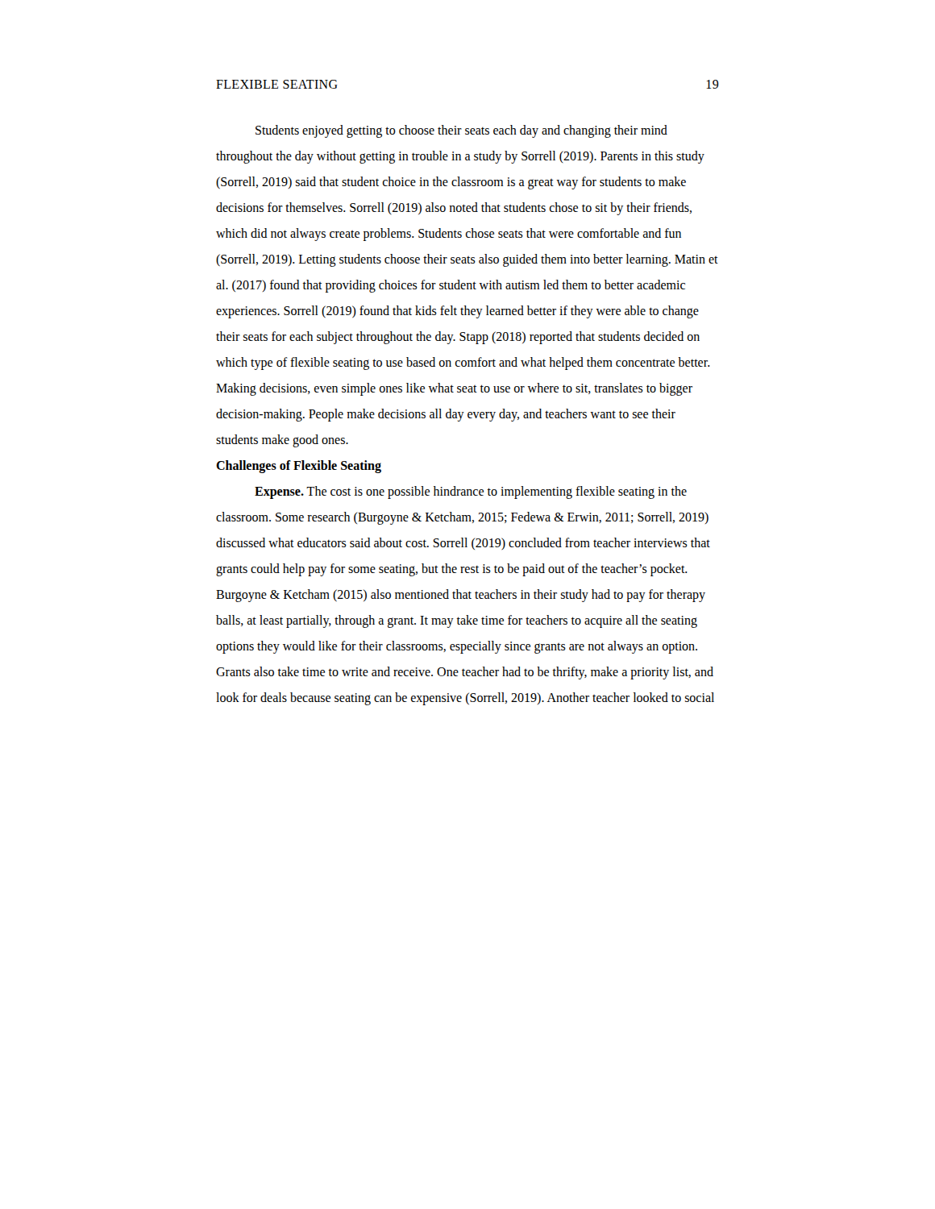Flexible Seating 19
Students enjoyed getting to choose their seats each day and changing their mind throughout the day without getting in trouble in a study by Sorrell (2019). Parents in this study (Sorrell, 2019) said that student choice in the classroom is a great way for students to make decisions for themselves. Sorrell (2019) also noted that students chose to sit by their friends, which did not always create problems. Students chose seats that were comfortable and fun (Sorrell, 2019). Letting students choose their seats also guided them into better learning. Matin et al. (2017) found that providing choices for student with autism led them to better academic experiences. Sorrell (2019) found that kids felt they learned better if they were able to change their seats for each subject throughout the day. Stapp (2018) reported that students decided on which type of flexible seating to use based on comfort and what helped them concentrate better. Making decisions, even simple ones like what seat to use or where to sit, translates to bigger decision-making. People make decisions all day every day, and teachers want to see their students make good ones.
Challenges of Flexible Seating
Expense. The cost is one possible hindrance to implementing flexible seating in the classroom. Some research (Burgoyne & Ketcham, 2015; Fedewa & Erwin, 2011; Sorrell, 2019) discussed what educators said about cost. Sorrell (2019) concluded from teacher interviews that grants could help pay for some seating, but the rest is to be paid out of the teacher’s pocket. Burgoyne & Ketcham (2015) also mentioned that teachers in their study had to pay for therapy balls, at least partially, through a grant. It may take time for teachers to acquire all the seating options they would like for their classrooms, especially since grants are not always an option. Grants also take time to write and receive. One teacher had to be thrifty, make a priority list, and look for deals because seating can be expensive (Sorrell, 2019). Another teacher looked to social